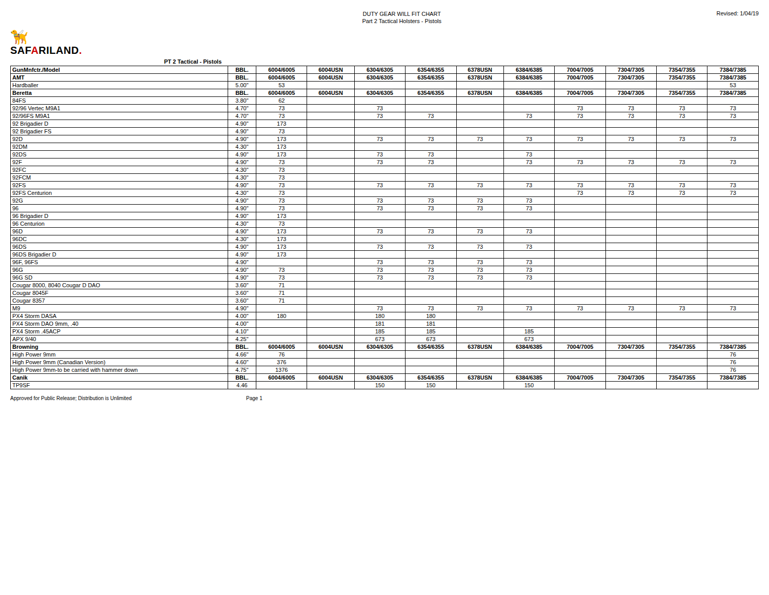DUTY GEAR WILL FIT CHART
Part 2 Tactical Holsters - Pistols
Revised: 1/04/19
🦮
SAFARILAND.
PT 2 Tactical - Pistols
| GunMnfctr./Model | BBL. | 6004/6005 | 6004USN | 6304/6305 | 6354/6355 | 6378USN | 6384/6385 | 7004/7005 | 7304/7305 | 7354/7355 | 7384/7385 |
| --- | --- | --- | --- | --- | --- | --- | --- | --- | --- | --- | --- |
| AMT | BBL. | 6004/6005 | 6004USN | 6304/6305 | 6354/6355 | 6378USN | 6384/6385 | 7004/7005 | 7304/7305 | 7354/7355 | 7384/7385 |
| Hardballer | 5.00" | 53 | | | | | | | | | 53 |
| Beretta | BBL. | 6004/6005 | 6004USN | 6304/6305 | 6354/6355 | 6378USN | 6384/6385 | 7004/7005 | 7304/7305 | 7354/7355 | 7384/7385 |
| 84FS | 3.80" | 62 | | | | | | | | | |
| 92/96 Vertec M9A1 | 4.70" | 73 | | 73 | | | | 73 | 73 | 73 | 73 |
| 92/96FS M9A1 | 4.70" | 73 | | 73 | 73 | | 73 | 73 | 73 | 73 | 73 |
| 92 Brigadier D | 4.90" | 173 | | | | | | | | | |
| 92 Brigadier FS | 4.90" | 73 | | | | | | | | | |
| 92D | 4.90" | 173 | | 73 | 73 | 73 | 73 | 73 | 73 | 73 | 73 |
| 92DM | 4.30" | 173 | | | | | | | | | |
| 92DS | 4.90" | 173 | | 73 | 73 | | 73 | | | | |
| 92F | 4.90" | 73 | | 73 | 73 | | 73 | 73 | 73 | 73 | 73 |
| 92FC | 4.30" | 73 | | | | | | | | | |
| 92FCM | 4.30" | 73 | | | | | | | | | |
| 92FS | 4.90" | 73 | | 73 | 73 | 73 | 73 | 73 | 73 | 73 | 73 |
| 92FS Centurion | 4.30" | 73 | | | | | | 73 | 73 | 73 | 73 |
| 92G | 4.90" | 73 | | 73 | 73 | 73 | 73 | | | | |
| 96 | 4.90" | 73 | | 73 | 73 | 73 | 73 | | | | |
| 96 Brigadier D | 4.90" | 173 | | | | | | | | | |
| 96 Centurion | 4.30" | 73 | | | | | | | | | |
| 96D | 4.90" | 173 | | 73 | 73 | 73 | 73 | | | | |
| 96DC | 4.30" | 173 | | | | | | | | | |
| 96DS | 4.90" | 173 | | 73 | 73 | 73 | 73 | | | | |
| 96DS Brigadier D | 4.90" | 173 | | | | | | | | | |
| 96F, 96FS | 4.90" | | | 73 | 73 | 73 | 73 | | | | |
| 96G | 4.90" | 73 | | 73 | 73 | 73 | 73 | | | | |
| 96G SD | 4.90" | 73 | | 73 | 73 | 73 | 73 | | | | |
| Cougar 8000, 8040 Cougar D DAO | 3.60" | 71 | | | | | | | | | |
| Cougar 8045F | 3.60" | 71 | | | | | | | | | |
| Cougar 8357 | 3.60" | 71 | | | | | | | | | |
| M9 | 4.90" | | | 73 | 73 | 73 | 73 | 73 | 73 | 73 | 73 |
| PX4 Storm DASA | 4.00" | 180 | | 180 | 180 | | | | | | |
| PX4 Storm DAO 9mm, .40 | 4.00" | | | 181 | 181 | | | | | | |
| PX4 Storm .45ACP | 4.10" | | | 185 | 185 | | 185 | | | | |
| APX 9/40 | 4.25" | | | 673 | 673 | | 673 | | | | |
| Browning | BBL. | 6004/6005 | 6004USN | 6304/6305 | 6354/6355 | 6378USN | 6384/6385 | 7004/7005 | 7304/7305 | 7354/7355 | 7384/7385 |
| High Power 9mm | 4.66" | 76 | | | | | | | | | 76 |
| High Power 9mm (Canadian Version) | 4.60" | 376 | | | | | | | | | 76 |
| High Power 9mm-to be carried with hammer down | 4.75" | 1376 | | | | | | | | | 76 |
| Canik | BBL. | 6004/6005 | 6004USN | 6304/6305 | 6354/6355 | 6378USN | 6384/6385 | 7004/7005 | 7304/7305 | 7354/7355 | 7384/7385 |
| TP9SF | 4.46 | | | 150 | 150 | | 150 | | | | |
Approved for Public Release; Distribution is Unlimited
Page 1